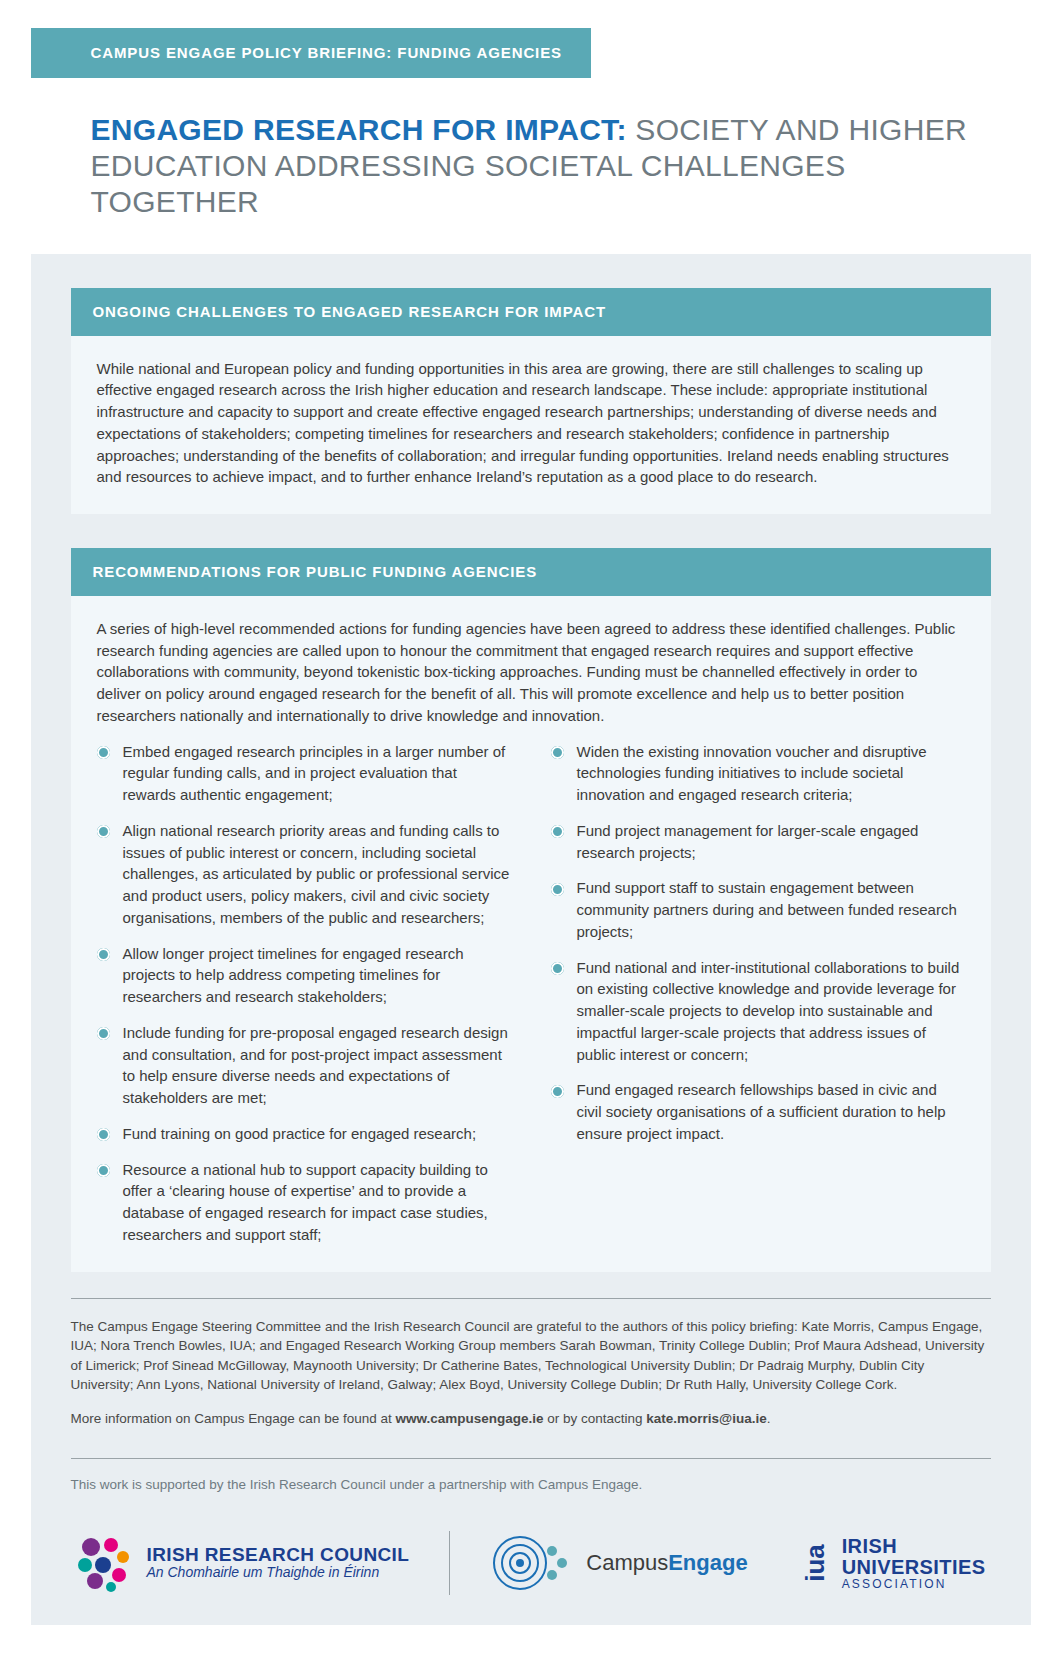Campus Engage Policy Briefing: Funding Agencies
Engaged Research for Impact: Society and Higher Education Addressing Societal Challenges Together
Ongoing challenges to engaged research for impact
While national and European policy and funding opportunities in this area are growing, there are still challenges to scaling up effective engaged research across the Irish higher education and research landscape. These include: appropriate institutional infrastructure and capacity to support and create effective engaged research partnerships; understanding of diverse needs and expectations of stakeholders; competing timelines for researchers and research stakeholders; confidence in partnership approaches; understanding of the benefits of collaboration; and irregular funding opportunities. Ireland needs enabling structures and resources to achieve impact, and to further enhance Ireland’s reputation as a good place to do research.
Recommendations for public funding agencies
A series of high-level recommended actions for funding agencies have been agreed to address these identified challenges. Public research funding agencies are called upon to honour the commitment that engaged research requires and support effective collaborations with community, beyond tokenistic box-ticking approaches. Funding must be channelled effectively in order to deliver on policy around engaged research for the benefit of all. This will promote excellence and help us to better position researchers nationally and internationally to drive knowledge and innovation.
Embed engaged research principles in a larger number of regular funding calls, and in project evaluation that rewards authentic engagement;
Align national research priority areas and funding calls to issues of public interest or concern, including societal challenges, as articulated by public or professional service and product users, policy makers, civil and civic society organisations, members of the public and researchers;
Allow longer project timelines for engaged research projects to help address competing timelines for researchers and research stakeholders;
Include funding for pre-proposal engaged research design and consultation, and for post-project impact assessment to help ensure diverse needs and expectations of stakeholders are met;
Fund training on good practice for engaged research;
Resource a national hub to support capacity building to offer a ‘clearing house of expertise’ and to provide a database of engaged research for impact case studies, researchers and support staff;
Widen the existing innovation voucher and disruptive technologies funding initiatives to include societal innovation and engaged research criteria;
Fund project management for larger-scale engaged research projects;
Fund support staff to sustain engagement between community partners during and between funded research projects;
Fund national and inter-institutional collaborations to build on existing collective knowledge and provide leverage for smaller-scale projects to develop into sustainable and impactful larger-scale projects that address issues of public interest or concern;
Fund engaged research fellowships based in civic and civil society organisations of a sufficient duration to help ensure project impact.
The Campus Engage Steering Committee and the Irish Research Council are grateful to the authors of this policy briefing: Kate Morris, Campus Engage, IUA; Nora Trench Bowles, IUA; and Engaged Research Working Group members Sarah Bowman, Trinity College Dublin; Prof Maura Adshead, University of Limerick; Prof Sinead McGilloway, Maynooth University; Dr Catherine Bates, Technological University Dublin; Dr Padraig Murphy, Dublin City University; Ann Lyons, National University of Ireland, Galway; Alex Boyd, University College Dublin; Dr Ruth Hally, University College Cork.
More information on Campus Engage can be found at www.campusengage.ie or by contacting kate.morris@iua.ie.
This work is supported by the Irish Research Council under a partnership with Campus Engage.
IRISH RESEARCH COUNCIL
An Chomhairle um Thaighde in Éirinn
CampusEngage
iua
IRISH
UNIVERSITIES
ASSOCIATION